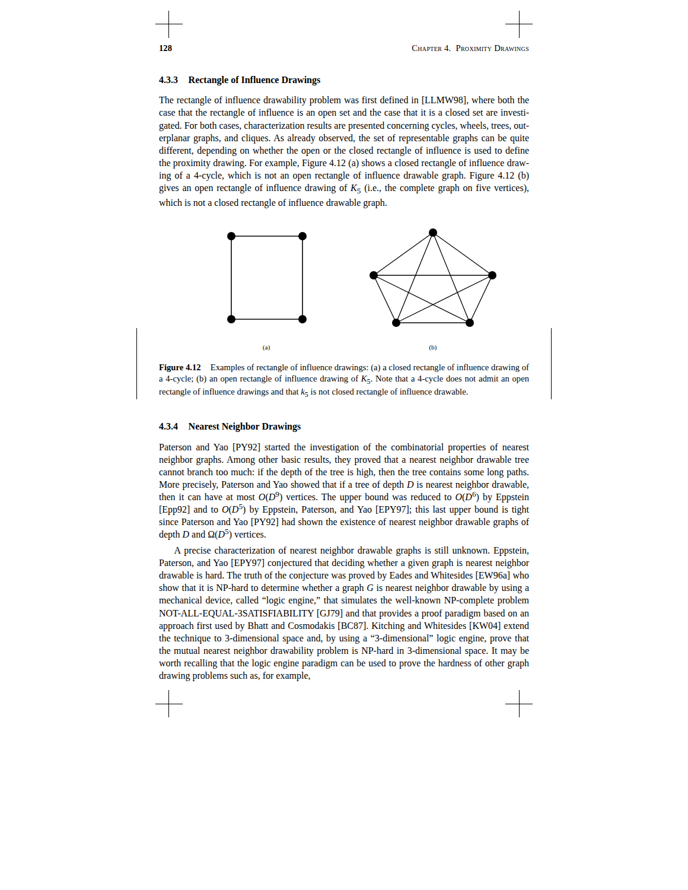128 Chapter 4. Proximity Drawings
4.3.3 Rectangle of Influence Drawings
The rectangle of influence drawability problem was first defined in [LLMW98], where both the case that the rectangle of influence is an open set and the case that it is a closed set are investigated. For both cases, characterization results are presented concerning cycles, wheels, trees, outerplanar graphs, and cliques. As already observed, the set of representable graphs can be quite different, depending on whether the open or the closed rectangle of influence is used to define the proximity drawing. For example, Figure 4.12 (a) shows a closed rectangle of influence drawing of a 4-cycle, which is not an open rectangle of influence drawable graph. Figure 4.12 (b) gives an open rectangle of influence drawing of K5 (i.e., the complete graph on five vertices), which is not a closed rectangle of influence drawable graph.
(a) (b)
Figure 4.12 Examples of rectangle of influence drawings: (a) a closed rectangle of influence drawing of a 4-cycle; (b) an open rectangle of influence drawing of K5. Note that a 4-cycle does not admit an open rectangle of influence drawings and that k5 is not closed rectangle of influence drawable.
4.3.4 Nearest Neighbor Drawings
Paterson and Yao [PY92] started the investigation of the combinatorial properties of nearest neighbor graphs. Among other basic results, they proved that a nearest neighbor drawable tree cannot branch too much: if the depth of the tree is high, then the tree contains some long paths. More precisely, Paterson and Yao showed that if a tree of depth D is nearest neighbor drawable, then it can have at most O(D9) vertices. The upper bound was reduced to O(D6) by Eppstein [Epp92] and to O(D5) by Eppstein, Paterson, and Yao [EPY97]; this last upper bound is tight since Paterson and Yao [PY92] had shown the existence of nearest neighbor drawable graphs of depth D and Ω(D5) vertices.
A precise characterization of nearest neighbor drawable graphs is still unknown. Eppstein, Paterson, and Yao [EPY97] conjectured that deciding whether a given graph is nearest neighbor drawable is hard. The truth of the conjecture was proved by Eades and Whitesides [EW96a] who show that it is NP-hard to determine whether a graph G is nearest neighbor drawable by using a mechanical device, called “logic engine,” that simulates the well-known NP-complete problem NOT-ALL-EQUAL-3SATISFIABILITY [GJ79] and that provides a proof paradigm based on an approach first used by Bhatt and Cosmodakis [BC87]. Kitching and Whitesides [KW04] extend the technique to 3-dimensional space and, by using a “3-dimensional” logic engine, prove that the mutual nearest neighbor drawability problem is NP-hard in 3-dimensional space. It may be worth recalling that the logic engine paradigm can be used to prove the hardness of other graph drawing problems such as, for example,